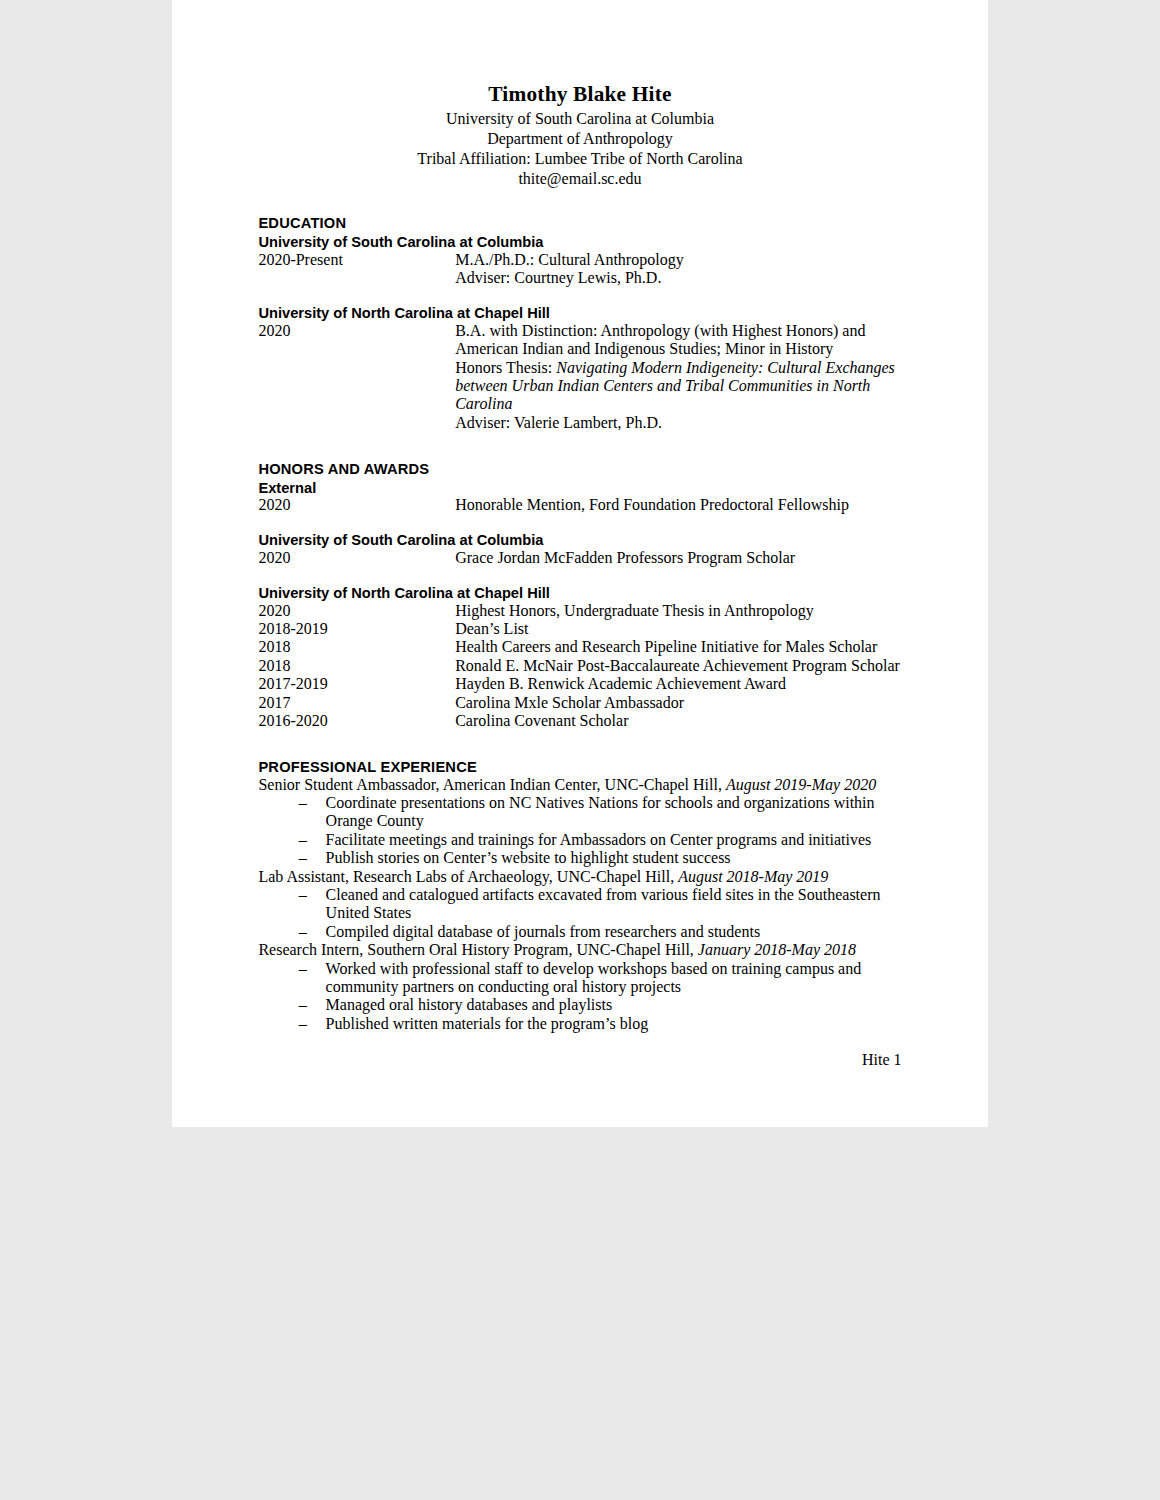Timothy Blake Hite
University of South Carolina at Columbia
Department of Anthropology
Tribal Affiliation: Lumbee Tribe of North Carolina
thite@email.sc.edu
Education
University of South Carolina at Columbia
2020-Present
M.A./Ph.D.: Cultural Anthropology
Adviser: Courtney Lewis, Ph.D.
University of North Carolina at Chapel Hill
2020
B.A. with Distinction: Anthropology (with Highest Honors) and American Indian and Indigenous Studies; Minor in History
Honors Thesis: Navigating Modern Indigeneity: Cultural Exchanges between Urban Indian Centers and Tribal Communities in North Carolina
Adviser: Valerie Lambert, Ph.D.
Honors and Awards
External
2020
Honorable Mention, Ford Foundation Predoctoral Fellowship
University of South Carolina at Columbia
2020
Grace Jordan McFadden Professors Program Scholar
University of North Carolina at Chapel Hill
2020
Highest Honors, Undergraduate Thesis in Anthropology
2018-2019
Dean’s List
2018
Health Careers and Research Pipeline Initiative for Males Scholar
2018
Ronald E. McNair Post-Baccalaureate Achievement Program Scholar
2017-2019
Hayden B. Renwick Academic Achievement Award
2017
Carolina Mxle Scholar Ambassador
2016-2020
Carolina Covenant Scholar
Professional Experience
Senior Student Ambassador, American Indian Center, UNC-Chapel Hill, August 2019-May 2020
Coordinate presentations on NC Natives Nations for schools and organizations within Orange County
Facilitate meetings and trainings for Ambassadors on Center programs and initiatives
Publish stories on Center’s website to highlight student success
Lab Assistant, Research Labs of Archaeology, UNC-Chapel Hill, August 2018-May 2019
Cleaned and catalogued artifacts excavated from various field sites in the Southeastern United States
Compiled digital database of journals from researchers and students
Research Intern, Southern Oral History Program, UNC-Chapel Hill, January 2018-May 2018
Worked with professional staff to develop workshops based on training campus and community partners on conducting oral history projects
Managed oral history databases and playlists
Published written materials for the program’s blog
Hite 1